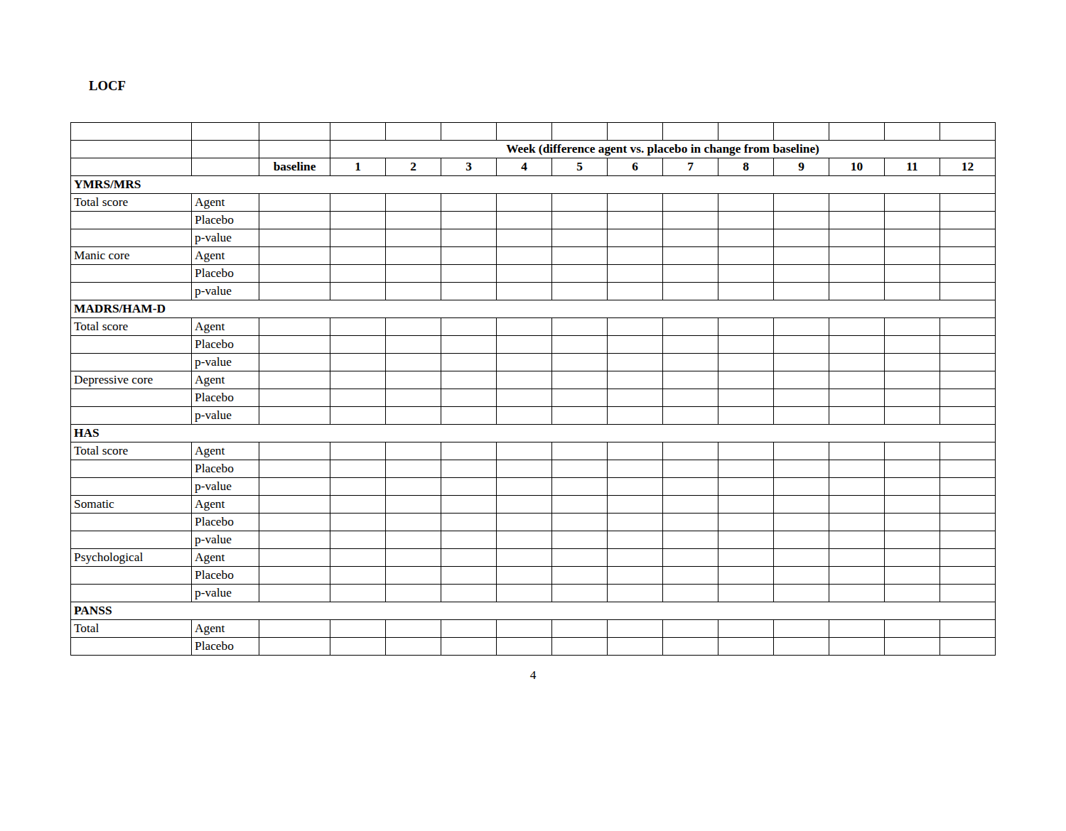LOCF
| | | | Week (difference agent vs. placebo in change from baseline) |
| | | baseline | 1 | 2 | 3 | 4 | 5 | 6 | 7 | 8 | 9 | 10 | 11 | 12 |
| YMRS/MRS |
| Total score | Agent | | | | | | | | | | | | | |
| | Placebo | | | | | | | | | | | | | |
| | p-value | | | | | | | | | | | | | |
| Manic core | Agent | | | | | | | | | | | | | |
| | Placebo | | | | | | | | | | | | | |
| | p-value | | | | | | | | | | | | | |
| MADRS/HAM-D |
| Total score | Agent | | | | | | | | | | | | | |
| | Placebo | | | | | | | | | | | | | |
| | p-value | | | | | | | | | | | | | |
| Depressive core | Agent | | | | | | | | | | | | | |
| | Placebo | | | | | | | | | | | | | |
| | p-value | | | | | | | | | | | | | |
| HAS |
| Total score | Agent | | | | | | | | | | | | | |
| | Placebo | | | | | | | | | | | | | |
| | p-value | | | | | | | | | | | | | |
| Somatic | Agent | | | | | | | | | | | | | |
| | Placebo | | | | | | | | | | | | | |
| | p-value | | | | | | | | | | | | | |
| Psychological | Agent | | | | | | | | | | | | | |
| | Placebo | | | | | | | | | | | | | |
| | p-value | | | | | | | | | | | | | |
| PANSS |
| Total | Agent | | | | | | | | | | | | | |
| | Placebo | | | | | | | | | | | | | |
4